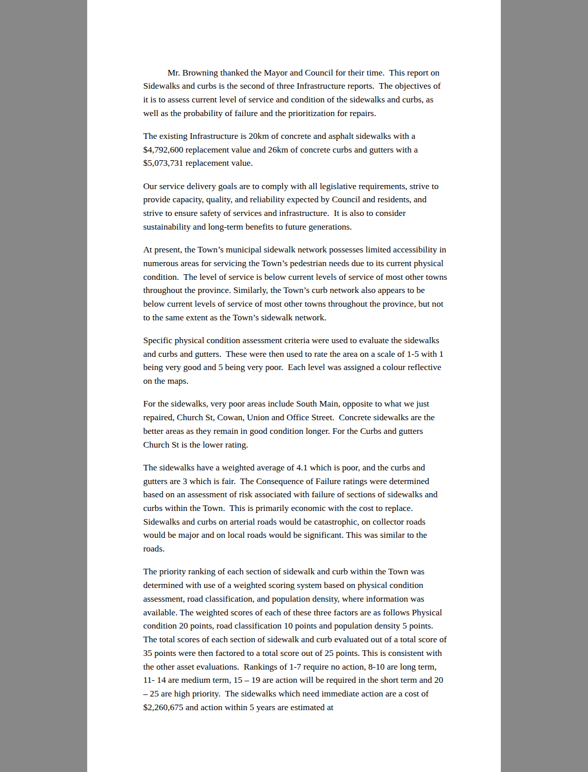Mr. Browning thanked the Mayor and Council for their time. This report on Sidewalks and curbs is the second of three Infrastructure reports. The objectives of it is to assess current level of service and condition of the sidewalks and curbs, as well as the probability of failure and the prioritization for repairs.
The existing Infrastructure is 20km of concrete and asphalt sidewalks with a $4,792,600 replacement value and 26km of concrete curbs and gutters with a $5,073,731 replacement value.
Our service delivery goals are to comply with all legislative requirements, strive to provide capacity, quality, and reliability expected by Council and residents, and strive to ensure safety of services and infrastructure. It is also to consider sustainability and long-term benefits to future generations.
At present, the Town’s municipal sidewalk network possesses limited accessibility in numerous areas for servicing the Town’s pedestrian needs due to its current physical condition. The level of service is below current levels of service of most other towns throughout the province. Similarly, the Town’s curb network also appears to be below current levels of service of most other towns throughout the province, but not to the same extent as the Town’s sidewalk network.
Specific physical condition assessment criteria were used to evaluate the sidewalks and curbs and gutters. These were then used to rate the area on a scale of 1-5 with 1 being very good and 5 being very poor. Each level was assigned a colour reflective on the maps.
For the sidewalks, very poor areas include South Main, opposite to what we just repaired, Church St, Cowan, Union and Office Street. Concrete sidewalks are the better areas as they remain in good condition longer. For the Curbs and gutters Church St is the lower rating.
The sidewalks have a weighted average of 4.1 which is poor, and the curbs and gutters are 3 which is fair. The Consequence of Failure ratings were determined based on an assessment of risk associated with failure of sections of sidewalks and curbs within the Town. This is primarily economic with the cost to replace. Sidewalks and curbs on arterial roads would be catastrophic, on collector roads would be major and on local roads would be significant. This was similar to the roads.
The priority ranking of each section of sidewalk and curb within the Town was determined with use of a weighted scoring system based on physical condition assessment, road classification, and population density, where information was available. The weighted scores of each of these three factors are as follows Physical condition 20 points, road classification 10 points and population density 5 points. The total scores of each section of sidewalk and curb evaluated out of a total score of 35 points were then factored to a total score out of 25 points. This is consistent with the other asset evaluations. Rankings of 1-7 require no action, 8-10 are long term, 11- 14 are medium term, 15 – 19 are action will be required in the short term and 20 – 25 are high priority. The sidewalks which need immediate action are a cost of $2,260,675 and action within 5 years are estimated at